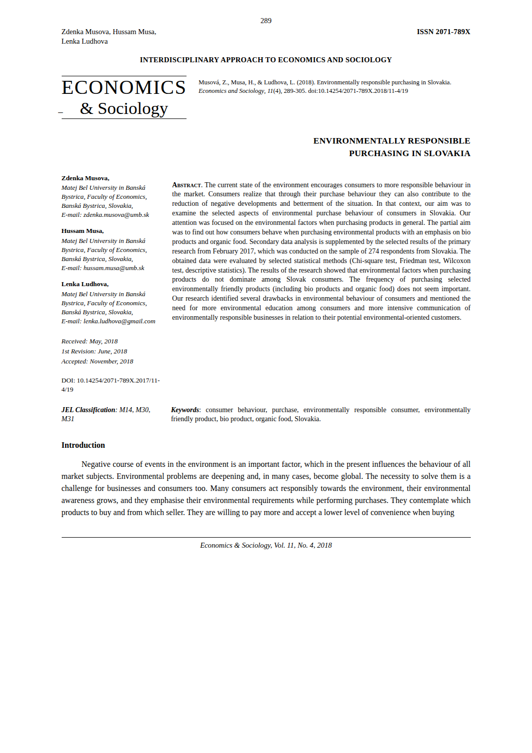289
Zdenka Musova, Hussam Musa,
Lenka Ludhova
ISSN 2071-789X
INTERDISCIPLINARY APPROACH TO ECONOMICS AND SOCIOLOGY
ECONOMICS _ & Sociology
Musová, Z., Musa, H., & Ludhova, L. (2018). Environmentally responsible purchasing in Slovakia. Economics and Sociology, 11(4), 289-305. doi:10.14254/2071-789X.2018/11-4/19
Environmentally Responsible
Purchasing in Slovakia
Zdenka Musova,
Matej Bel University in Banská Bystrica, Faculty of Economics, Banská Bystrica, Slovakia,
E-mail: zdenka.musova@umb.sk
Hussam Musa,
Matej Bel University in Banská Bystrica, Faculty of Economics, Banská Bystrica, Slovakia,
E-mail: hussam.musa@umb.sk
Lenka Ludhova,
Matej Bel University in Banská Bystrica, Faculty of Economics, Banská Bystrica, Slovakia,
E-mail: lenka.ludhova@gmail.com
Received: May, 2018
1st Revision: June, 2018
Accepted: November, 2018
DOI: 10.14254/2071-789X.2017/11-4/19
Abstract. The current state of the environment encourages consumers to more responsible behaviour in the market. Consumers realize that through their purchase behaviour they can also contribute to the reduction of negative developments and betterment of the situation. In that context, our aim was to examine the selected aspects of environmental purchase behaviour of consumers in Slovakia. Our attention was focused on the environmental factors when purchasing products in general. The partial aim was to find out how consumers behave when purchasing environmental products with an emphasis on bio products and organic food. Secondary data analysis is supplemented by the selected results of the primary research from February 2017, which was conducted on the sample of 274 respondents from Slovakia. The obtained data were evaluated by selected statistical methods (Chi-square test, Friedman test, Wilcoxon test, descriptive statistics). The results of the research showed that environmental factors when purchasing products do not dominate among Slovak consumers. The frequency of purchasing selected environmentally friendly products (including bio products and organic food) does not seem important. Our research identified several drawbacks in environmental behaviour of consumers and mentioned the need for more environmental education among consumers and more intensive communication of environmentally responsible businesses in relation to their potential environmental-oriented customers.
JEL Classification: M14, M30, M31
Keywords: consumer behaviour, purchase, environmentally responsible consumer, environmentally friendly product, bio product, organic food, Slovakia.
Introduction
Negative course of events in the environment is an important factor, which in the present influences the behaviour of all market subjects. Environmental problems are deepening and, in many cases, become global. The necessity to solve them is a challenge for businesses and consumers too. Many consumers act responsibly towards the environment, their environmental awareness grows, and they emphasise their environmental requirements while performing purchases. They contemplate which products to buy and from which seller. They are willing to pay more and accept a lower level of convenience when buying
Economics & Sociology, Vol. 11, No. 4, 2018